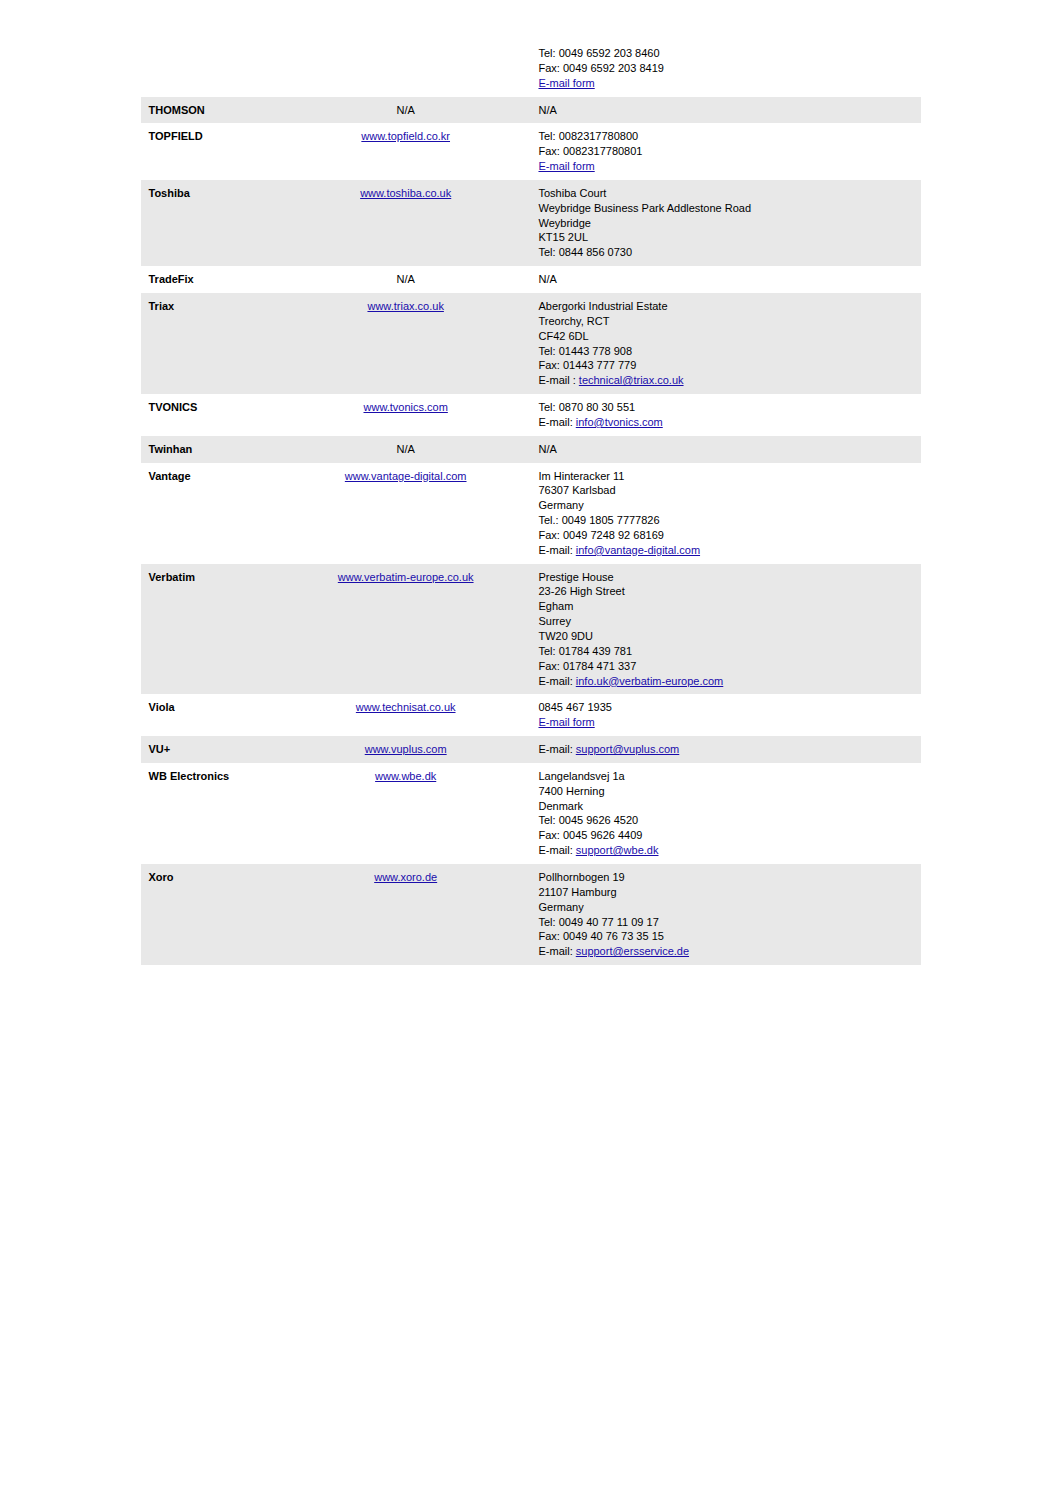| | | Tel: 0049 6592 203 8460 Fax: 0049 6592 203 8419 E-mail form |
| THOMSON | N/A | N/A |
| TOPFIELD | www.topfield.co.kr | Tel: 0082317780800 Fax: 0082317780801 E-mail form |
| Toshiba | www.toshiba.co.uk | Toshiba Court Weybridge Business Park Addlestone Road Weybridge KT15 2UL Tel: 0844 856 0730 |
| TradeFix | N/A | N/A |
| Triax | www.triax.co.uk | Abergorki Industrial Estate Treorchy, RCT CF42 6DL Tel: 01443 778 908 Fax: 01443 777 779 E-mail : technical@triax.co.uk |
| TVONICS | www.tvonics.com | Tel: 0870 80 30 551 E-mail: info@tvonics.com |
| Twinhan | N/A | N/A |
| Vantage | www.vantage-digital.com | Im Hinteracker 11 76307 Karlsbad Germany Tel.: 0049 1805 7777826 Fax: 0049 7248 92 68169 E-mail: info@vantage-digital.com |
| Verbatim | www.verbatim-europe.co.uk | Prestige House 23-26 High Street Egham Surrey TW20 9DU Tel: 01784 439 781 Fax: 01784 471 337 E-mail: info.uk@verbatim-europe.com |
| Viola | www.technisat.co.uk | 0845 467 1935 E-mail form |
| VU+ | www.vuplus.com | E-mail: support@vuplus.com |
| WB Electronics | www.wbe.dk | Langelandsvej 1a 7400 Herning Denmark Tel: 0045 9626 4520 Fax: 0045 9626 4409 E-mail: support@wbe.dk |
| Xoro | www.xoro.de | Pollhornbogen 19 21107 Hamburg Germany Tel: 0049 40 77 11 09 17 Fax: 0049 40 76 73 35 15 E-mail: support@ersservice.de |